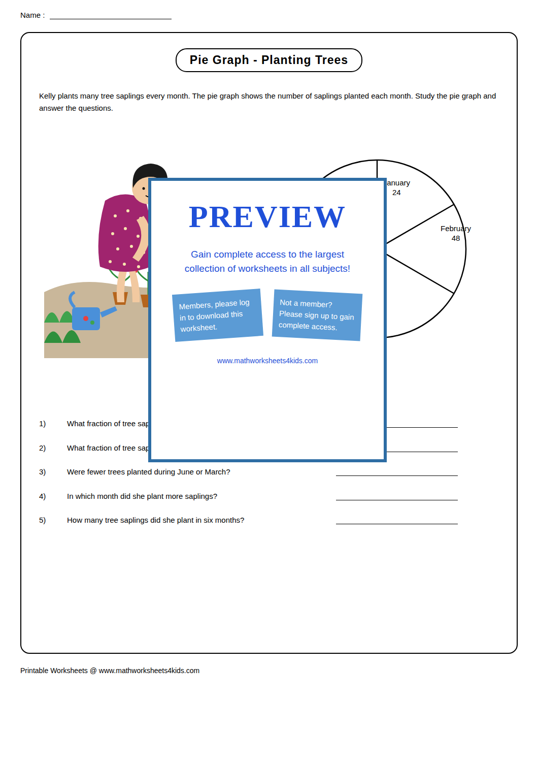Name :
Pie Graph - Planting Trees
Kelly plants many tree saplings every month. The pie graph shows the number of saplings planted each month. Study the pie graph and answer the questions.
January
24
February
48
PREVIEW
Gain complete access to the largest
collection of worksheets in all subjects!
Members, please log in to download this worksheet.
Not a member? Please sign up to gain complete access.
www.mathworksheets4kids.com
What fraction of tree saplings were planted in January?
What fraction of tree saplings were planted in February?
Were fewer trees planted during June or March?
In which month did she plant more saplings?
How many tree saplings did she plant in six months?
Printable Worksheets @ www.mathworksheets4kids.com